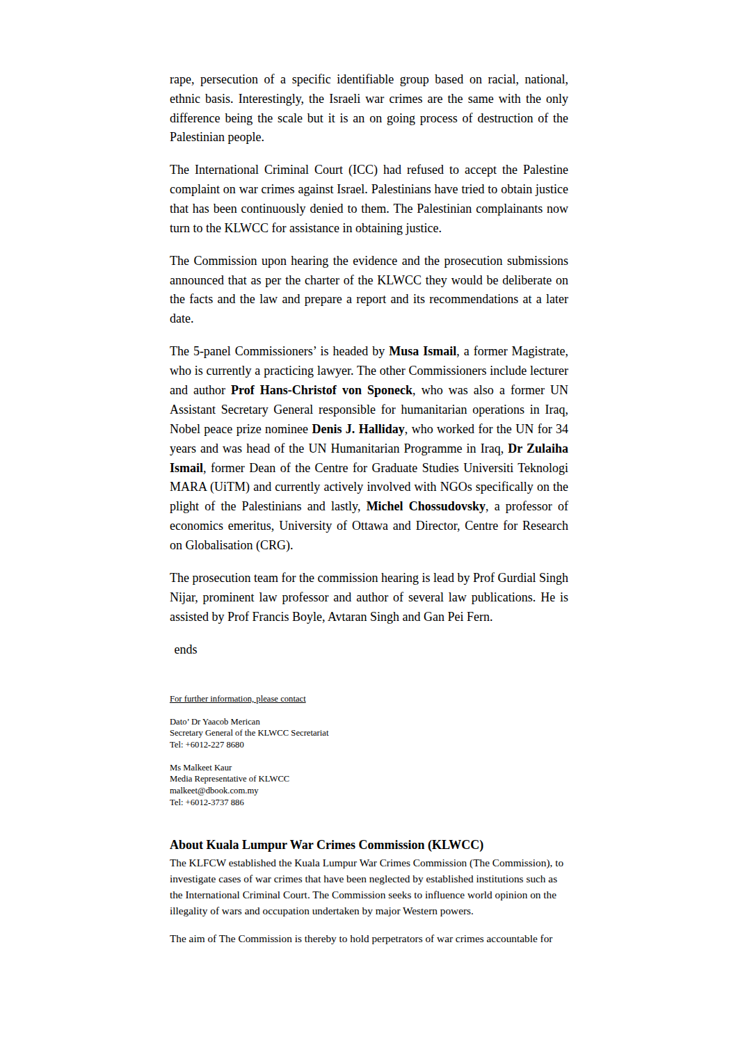rape, persecution of a specific identifiable group based on racial, national, ethnic basis. Interestingly, the Israeli war crimes are the same with the only difference being the scale but it is an on going process of destruction of the Palestinian people.
The International Criminal Court (ICC) had refused to accept the Palestine complaint on war crimes against Israel. Palestinians have tried to obtain justice that has been continuously denied to them. The Palestinian complainants now turn to the KLWCC for assistance in obtaining justice.
The Commission upon hearing the evidence and the prosecution submissions announced that as per the charter of the KLWCC they would be deliberate on the facts and the law and prepare a report and its recommendations at a later date.
The 5-panel Commissioners’ is headed by Musa Ismail, a former Magistrate, who is currently a practicing lawyer. The other Commissioners include lecturer and author Prof Hans-Christof von Sponeck, who was also a former UN Assistant Secretary General responsible for humanitarian operations in Iraq, Nobel peace prize nominee Denis J. Halliday, who worked for the UN for 34 years and was head of the UN Humanitarian Programme in Iraq, Dr Zulaiha Ismail, former Dean of the Centre for Graduate Studies Universiti Teknologi MARA (UiTM) and currently actively involved with NGOs specifically on the plight of the Palestinians and lastly, Michel Chossudovsky, a professor of economics emeritus, University of Ottawa and Director, Centre for Research on Globalisation (CRG).
The prosecution team for the commission hearing is lead by Prof Gurdial Singh Nijar, prominent law professor and author of several law publications. He is assisted by Prof Francis Boyle, Avtaran Singh and Gan Pei Fern.
ends
For further information, please contact
Dato’ Dr Yaacob Merican
Secretary General of the KLWCC Secretariat
Tel: +6012-227 8680
Ms Malkeet Kaur
Media Representative of KLWCC
malkeet@dbook.com.my
Tel: +6012-3737 886
About Kuala Lumpur War Crimes Commission (KLWCC)
The KLFCW established the Kuala Lumpur War Crimes Commission (The Commission), to investigate cases of war crimes that have been neglected by established institutions such as the International Criminal Court. The Commission seeks to influence world opinion on the illegality of wars and occupation undertaken by major Western powers.
The aim of The Commission is thereby to hold perpetrators of war crimes accountable for